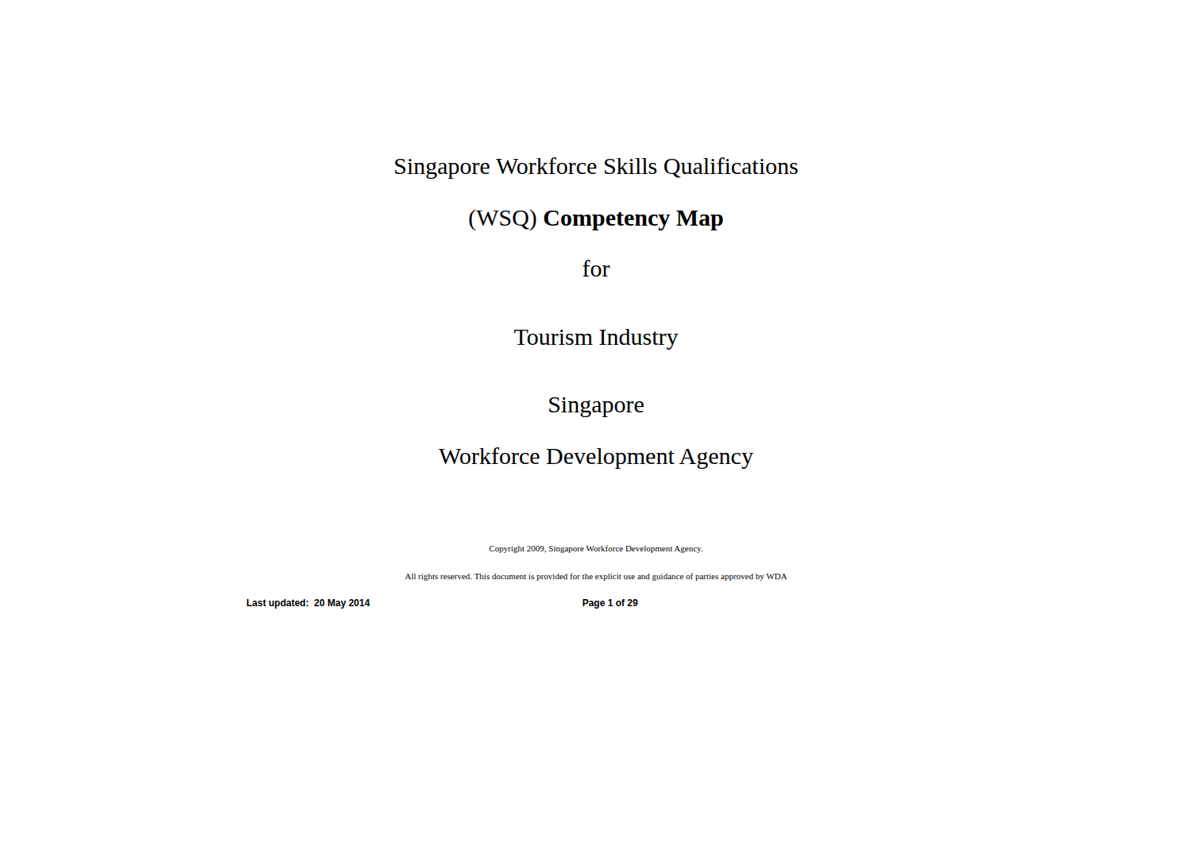Singapore Workforce Skills Qualifications
(WSQ) Competency Map
for
Tourism Industry
Singapore
Workforce Development Agency
Copyright 2009, Singapore Workforce Development Agency.
All rights reserved. This document is provided for the explicit use and guidance of parties approved by WDA
Last updated: 20 May 2014
Page 1 of 29